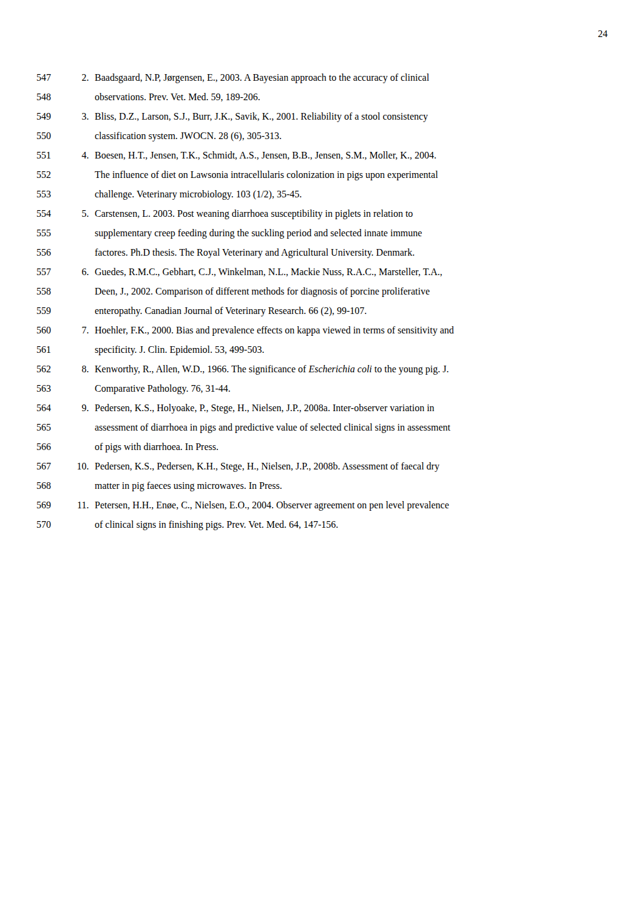24
547 2. Baadsgaard, N.P, Jørgensen, E., 2003. A Bayesian approach to the accuracy of clinical
548 observations. Prev. Vet. Med. 59, 189-206.
549 3. Bliss, D.Z., Larson, S.J., Burr, J.K., Savik, K., 2001. Reliability of a stool consistency
550 classification system. JWOCN. 28 (6), 305-313.
551 4. Boesen, H.T., Jensen, T.K., Schmidt, A.S., Jensen, B.B., Jensen, S.M., Moller, K., 2004.
552 The influence of diet on Lawsonia intracellularis colonization in pigs upon experimental
553 challenge. Veterinary microbiology. 103 (1/2), 35-45.
554 5. Carstensen, L. 2003. Post weaning diarrhoea susceptibility in piglets in relation to
555 supplementary creep feeding during the suckling period and selected innate immune
556 factores. Ph.D thesis. The Royal Veterinary and Agricultural University. Denmark.
557 6. Guedes, R.M.C., Gebhart, C.J., Winkelman, N.L., Mackie Nuss, R.A.C., Marsteller, T.A.,
558 Deen, J., 2002. Comparison of different methods for diagnosis of porcine proliferative
559 enteropathy. Canadian Journal of Veterinary Research. 66 (2), 99-107.
560 7. Hoehler, F.K., 2000. Bias and prevalence effects on kappa viewed in terms of sensitivity and
561 specificity. J. Clin. Epidemiol. 53, 499-503.
562 8. Kenworthy, R., Allen, W.D., 1966. The significance of Escherichia coli to the young pig. J.
563 Comparative Pathology. 76, 31-44.
564 9. Pedersen, K.S., Holyoake, P., Stege, H., Nielsen, J.P., 2008a. Inter-observer variation in
565 assessment of diarrhoea in pigs and predictive value of selected clinical signs in assessment
566 of pigs with diarrhoea. In Press.
567 10. Pedersen, K.S., Pedersen, K.H., Stege, H., Nielsen, J.P., 2008b. Assessment of faecal dry
568 matter in pig faeces using microwaves. In Press.
569 11. Petersen, H.H., Enøe, C., Nielsen, E.O., 2004. Observer agreement on pen level prevalence
570 of clinical signs in finishing pigs. Prev. Vet. Med. 64, 147-156.